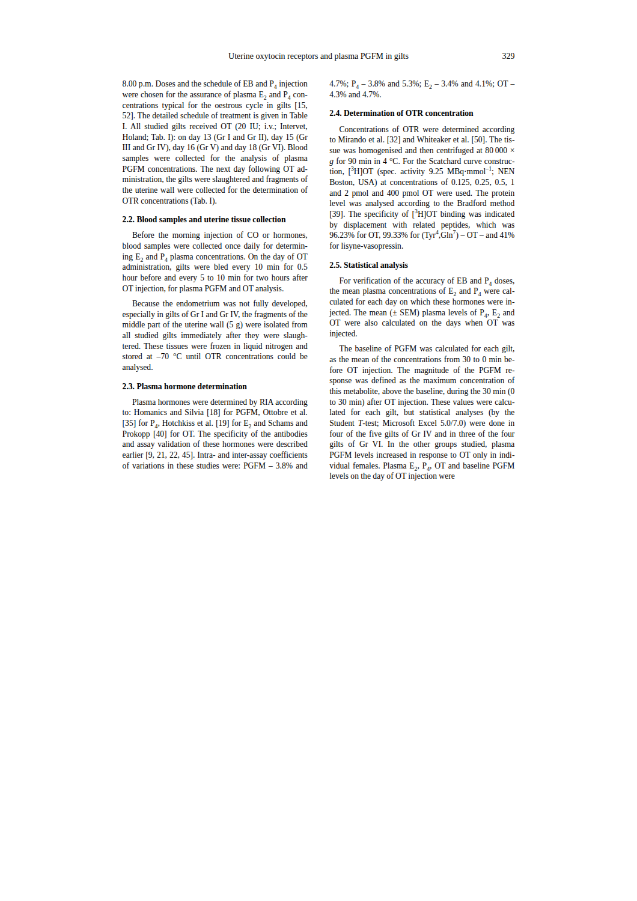Uterine oxytocin receptors and plasma PGFM in gilts 329
8.00 p.m. Doses and the schedule of EB and P4 injection were chosen for the assurance of plasma E2 and P4 concentrations typical for the oestrous cycle in gilts [15, 52]. The detailed schedule of treatment is given in Table I. All studied gilts received OT (20 IU; i.v.; Intervet, Holand; Tab. I): on day 13 (Gr I and Gr II), day 15 (Gr III and Gr IV), day 16 (Gr V) and day 18 (Gr VI). Blood samples were collected for the analysis of plasma PGFM concentrations. The next day following OT administration, the gilts were slaughtered and fragments of the uterine wall were collected for the determination of OTR concentrations (Tab. I).
2.2. Blood samples and uterine tissue collection
Before the morning injection of CO or hormones, blood samples were collected once daily for determining E2 and P4 plasma concentrations. On the day of OT administration, gilts were bled every 10 min for 0.5 hour before and every 5 to 10 min for two hours after OT injection, for plasma PGFM and OT analysis.
Because the endometrium was not fully developed, especially in gilts of Gr I and Gr IV, the fragments of the middle part of the uterine wall (5 g) were isolated from all studied gilts immediately after they were slaughtered. These tissues were frozen in liquid nitrogen and stored at –70 °C until OTR concentrations could be analysed.
2.3. Plasma hormone determination
Plasma hormones were determined by RIA according to: Homanics and Silvia [18] for PGFM, Ottobre et al. [35] for P4, Hotchkiss et al. [19] for E2 and Schams and Prokopp [40] for OT. The specificity of the antibodies and assay validation of these hormones were described earlier [9, 21, 22, 45]. Intra- and inter-assay coefficients of variations in these studies were: PGFM – 3.8% and 4.7%; P4 – 3.8% and 5.3%; E2 – 3.4% and 4.1%; OT – 4.3% and 4.7%.
2.4. Determination of OTR concentration
Concentrations of OTR were determined according to Mirando et al. [32] and Whiteaker et al. [50]. The tissue was homogenised and then centrifuged at 80 000 × g for 90 min in 4 °C. For the Scatchard curve construction, [3H]OT (spec. activity 9.25 MBq·mmol–1; NEN Boston, USA) at concentrations of 0.125, 0.25, 0.5, 1 and 2 pmol and 400 pmol OT were used. The protein level was analysed according to the Bradford method [39]. The specificity of [3H]OT binding was indicated by displacement with related peptides, which was 96.23% for OT, 99.33% for (Tyr4,Gln7) – OT – and 41% for lisyne-vasopressin.
2.5. Statistical analysis
For verification of the accuracy of EB and P4 doses, the mean plasma concentrations of E2 and P4 were calculated for each day on which these hormones were injected. The mean (± SEM) plasma levels of P4, E2 and OT were also calculated on the days when OT was injected.
The baseline of PGFM was calculated for each gilt, as the mean of the concentrations from 30 to 0 min before OT injection. The magnitude of the PGFM response was defined as the maximum concentration of this metabolite, above the baseline, during the 30 min (0 to 30 min) after OT injection. These values were calculated for each gilt, but statistical analyses (by the Student T-test; Microsoft Excel 5.0/7.0) were done in four of the five gilts of Gr IV and in three of the four gilts of Gr VI. In the other groups studied, plasma PGFM levels increased in response to OT only in individual females. Plasma E2, P4, OT and baseline PGFM levels on the day of OT injection were